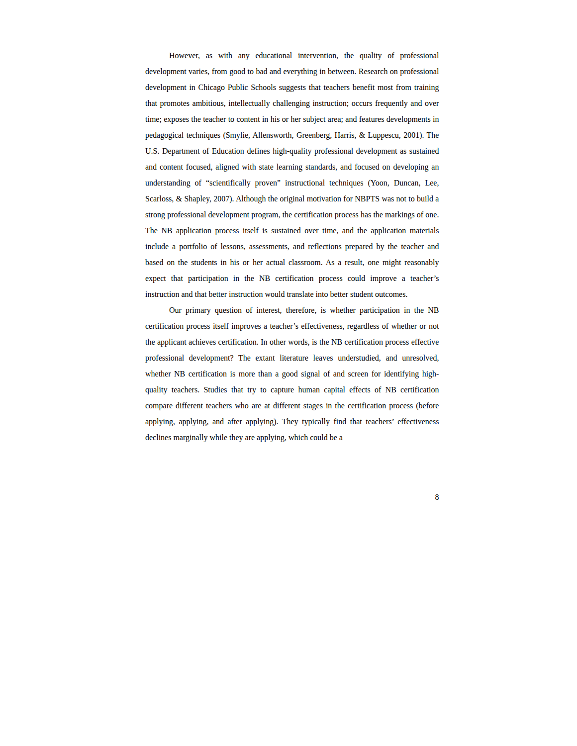However, as with any educational intervention, the quality of professional development varies, from good to bad and everything in between. Research on professional development in Chicago Public Schools suggests that teachers benefit most from training that promotes ambitious, intellectually challenging instruction; occurs frequently and over time; exposes the teacher to content in his or her subject area; and features developments in pedagogical techniques (Smylie, Allensworth, Greenberg, Harris, & Luppescu, 2001). The U.S. Department of Education defines high-quality professional development as sustained and content focused, aligned with state learning standards, and focused on developing an understanding of “scientifically proven” instructional techniques (Yoon, Duncan, Lee, Scarloss, & Shapley, 2007). Although the original motivation for NBPTS was not to build a strong professional development program, the certification process has the markings of one. The NB application process itself is sustained over time, and the application materials include a portfolio of lessons, assessments, and reflections prepared by the teacher and based on the students in his or her actual classroom. As a result, one might reasonably expect that participation in the NB certification process could improve a teacher’s instruction and that better instruction would translate into better student outcomes.
Our primary question of interest, therefore, is whether participation in the NB certification process itself improves a teacher’s effectiveness, regardless of whether or not the applicant achieves certification. In other words, is the NB certification process effective professional development? The extant literature leaves understudied, and unresolved, whether NB certification is more than a good signal of and screen for identifying high-quality teachers. Studies that try to capture human capital effects of NB certification compare different teachers who are at different stages in the certification process (before applying, applying, and after applying). They typically find that teachers’ effectiveness declines marginally while they are applying, which could be a
8